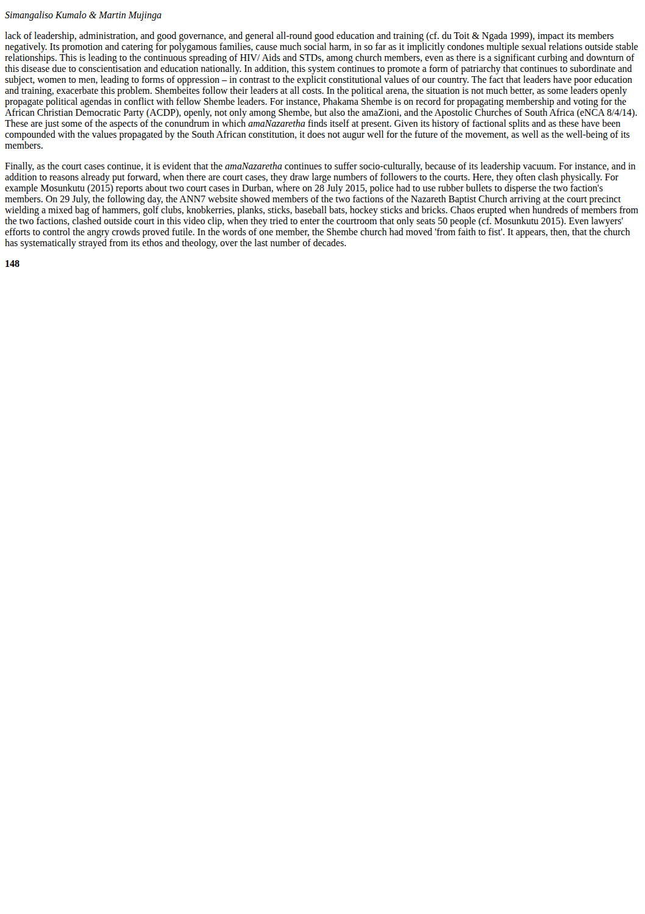Simangaliso Kumalo & Martin Mujinga
lack of leadership, administration, and good governance, and general all-round good education and training (cf. du Toit & Ngada 1999), impact its members negatively. Its promotion and catering for polygamous families, cause much social harm, in so far as it implicitly condones multiple sexual relations outside stable relationships. This is leading to the continuous spreading of HIV/ Aids and STDs, among church members, even as there is a significant curbing and downturn of this disease due to conscientisation and education nationally. In addition, this system continues to promote a form of patriarchy that continues to subordinate and subject, women to men, leading to forms of oppression – in contrast to the explicit constitutional values of our country. The fact that leaders have poor education and training, exacerbate this problem. Shembeites follow their leaders at all costs. In the political arena, the situation is not much better, as some leaders openly propagate political agendas in conflict with fellow Shembe leaders. For instance, Phakama Shembe is on record for propagating membership and voting for the African Christian Democratic Party (ACDP), openly, not only among Shembe, but also the amaZioni, and the Apostolic Churches of South Africa (eNCA 8/4/14). These are just some of the aspects of the conundrum in which amaNazaretha finds itself at present. Given its history of factional splits and as these have been compounded with the values propagated by the South African constitution, it does not augur well for the future of the movement, as well as the well-being of its members.
Finally, as the court cases continue, it is evident that the amaNazaretha continues to suffer socio-culturally, because of its leadership vacuum. For instance, and in addition to reasons already put forward, when there are court cases, they draw large numbers of followers to the courts. Here, they often clash physically. For example Mosunkutu (2015) reports about two court cases in Durban, where on 28 July 2015, police had to use rubber bullets to disperse the two faction's members. On 29 July, the following day, the ANN7 website showed members of the two factions of the Nazareth Baptist Church arriving at the court precinct wielding a mixed bag of hammers, golf clubs, knobkerries, planks, sticks, baseball bats, hockey sticks and bricks. Chaos erupted when hundreds of members from the two factions, clashed outside court in this video clip, when they tried to enter the courtroom that only seats 50 people (cf. Mosunkutu 2015). Even lawyers' efforts to control the angry crowds proved futile. In the words of one member, the Shembe church had moved 'from faith to fist'. It appears, then, that the church has systematically strayed from its ethos and theology, over the last number of decades.
148